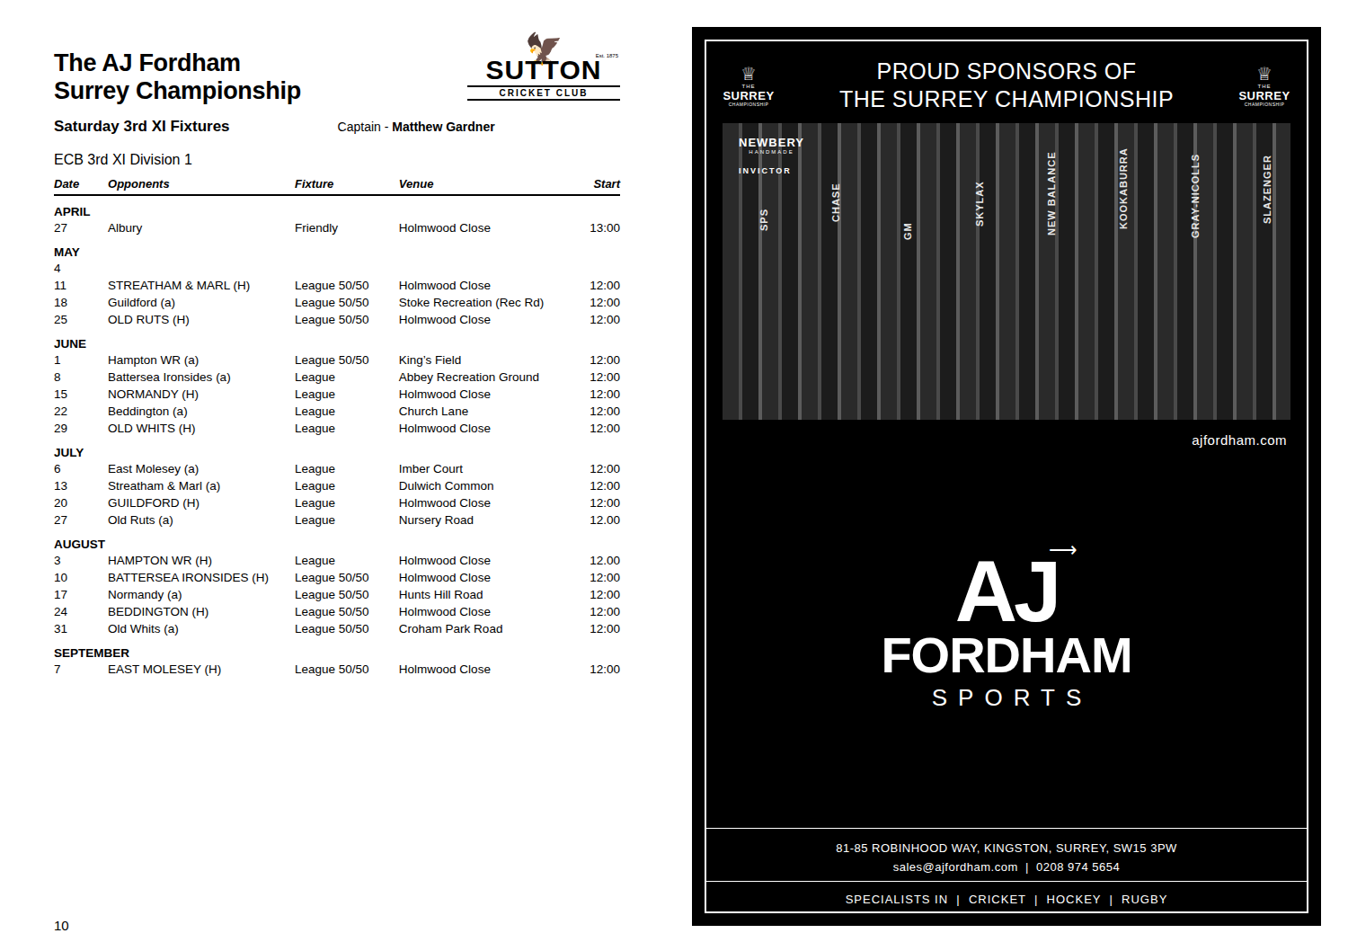The AJ Fordham
Surrey Championship
🦅
Est. 1875
SUTTON
CRICKET CLUB
Saturday 3rd XI Fixtures
Captain - Matthew Gardner
ECB 3rd XI Division 1
| Date | Opponents | Fixture | Venue | Start |
| --- | --- | --- | --- | --- |
| APRIL |
| 27 | Albury | Friendly | Holmwood Close | 13:00 |
| MAY |
| 4 | | | | |
| 11 | STREATHAM & MARL (H) | League 50/50 | Holmwood Close | 12:00 |
| 18 | Guildford (a) | League 50/50 | Stoke Recreation (Rec Rd) | 12:00 |
| 25 | OLD RUTS (H) | League 50/50 | Holmwood Close | 12:00 |
| JUNE |
| 1 | Hampton WR (a) | League 50/50 | King’s Field | 12:00 |
| 8 | Battersea Ironsides (a) | League | Abbey Recreation Ground | 12:00 |
| 15 | NORMANDY (H) | League | Holmwood Close | 12:00 |
| 22 | Beddington (a) | League | Church Lane | 12:00 |
| 29 | OLD WHITS (H) | League | Holmwood Close | 12:00 |
| JULY |
| 6 | East Molesey (a) | League | Imber Court | 12:00 |
| 13 | Streatham & Marl (a) | League | Dulwich Common | 12:00 |
| 20 | GUILDFORD (H) | League | Holmwood Close | 12:00 |
| 27 | Old Ruts (a) | League | Nursery Road | 12.00 |
| AUGUST |
| 3 | HAMPTON WR (H) | League | Holmwood Close | 12.00 |
| 10 | BATTERSEA IRONSIDES (H) | League 50/50 | Holmwood Close | 12:00 |
| 17 | Normandy (a) | League 50/50 | Hunts Hill Road | 12:00 |
| 24 | BEDDINGTON (H) | League 50/50 | Holmwood Close | 12:00 |
| 31 | Old Whits (a) | League 50/50 | Croham Park Road | 12:00 |
| SEPTEMBER |
| 7 | EAST MOLESEY (H) | League 50/50 | Holmwood Close | 12:00 |
10
♕
THE
SURREY
CHAMPIONSHIP
PROUD SPONSORS OF
THE SURREY CHAMPIONSHIP
♕
THE
SURREY
CHAMPIONSHIP
NEWBERYHANDMADE
INVICTOR
SPS
CHASE
GM
SKYLAX
NEW BALANCE
KOOKABURRA
GRAY-NICOLLS
SLAZENGER
ajfordham.com
AJ⟶
FORDHAM
SPORTS
81-85 ROBINHOOD WAY, KINGSTON, SURREY, SW15 3PW
sales@ajfordham.com | 0208 974 5654
SPECIALISTS IN | CRICKET | HOCKEY | RUGBY